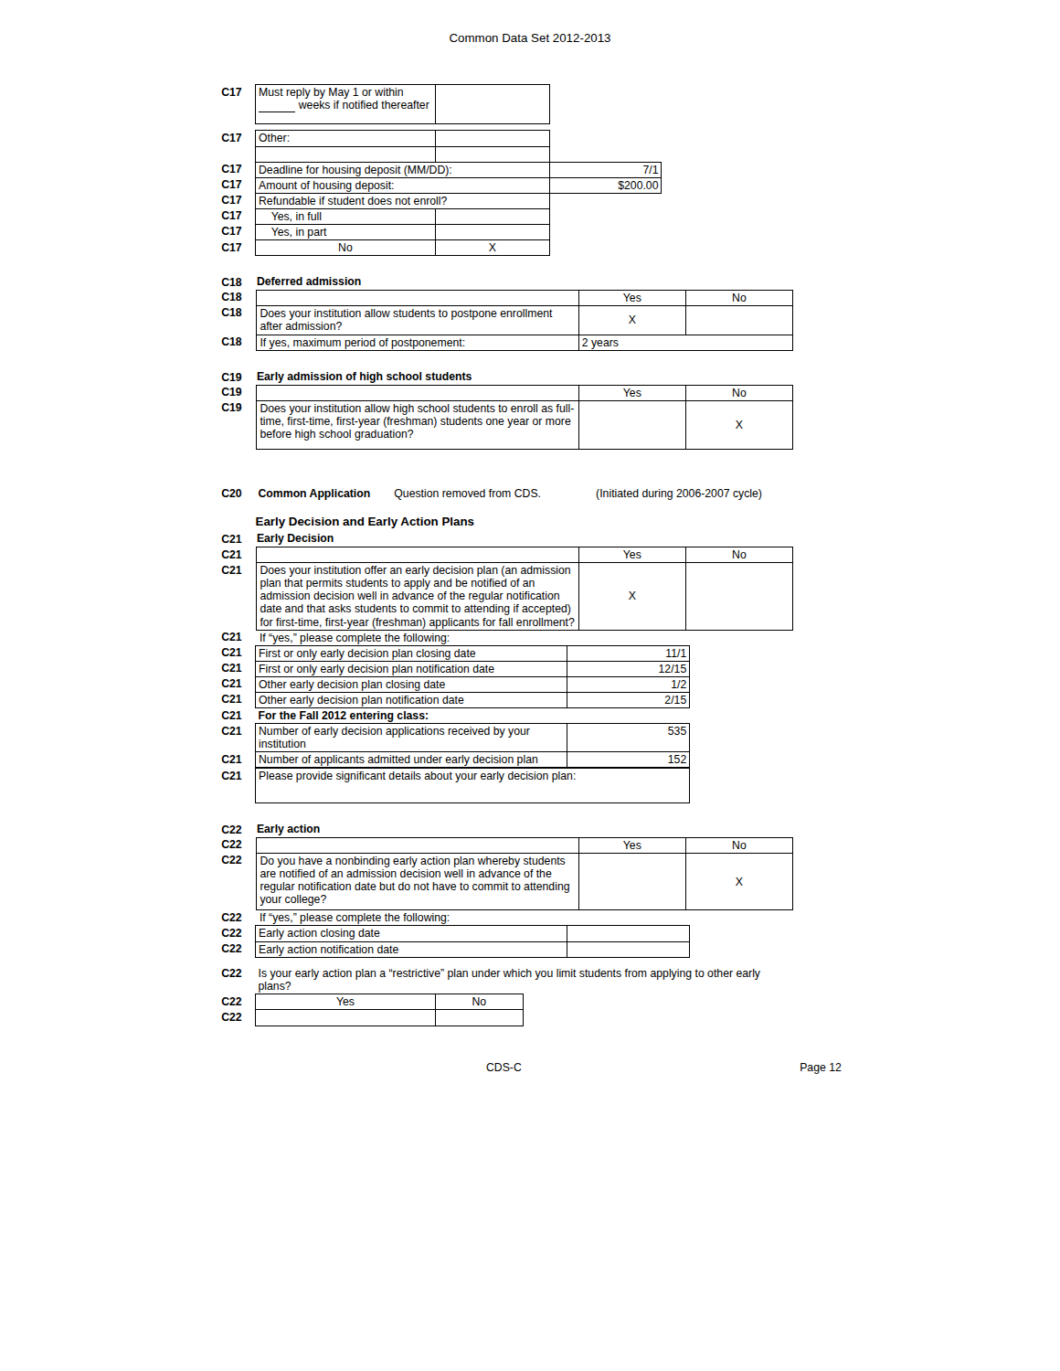Common Data Set 2012-2013
| C17 | Must reply by May 1 or within weeks if notified thereafter | | | |
| C17 | Other: | | | |
| C17 | Deadline for housing deposit (MM/DD): | 7/1 |
| C17 | Amount of housing deposit: | $200.00 |
| C17 | Refundable if student does not enroll? | | |
| C17 | Yes, in full | | | |
| C17 | Yes, in part | | | |
| C17 | No | X | | |
| C18 | Deferred admission |
| C18 | | Yes | No |
| C18 | Does your institution allow students to postpone enrollment after admission? | X | |
| C18 | If yes, maximum period of postponement: | 2 years |
| C19 | Early admission of high school students |
| C19 | | Yes | No |
| C19 | Does your institution allow high school students to enroll as full-time, first-time, first-year (freshman) students one year or more before high school graduation? | | X |
| C20 | Common Application | Question removed from CDS. | (Initiated during 2006-2007 cycle) |
Early Decision and Early Action Plans
| C21 | Early Decision |
| C21 | | Yes | No |
| C21 | Does your institution offer an early decision plan (an admission plan that permits students to apply and be notified of an admission decision well in advance of the regular notification date and that asks students to commit to attending if accepted) for first-time, first-year (freshman) applicants for fall enrollment? | X | |
| C21 | If “yes,” please complete the following: |
| C21 | First or only early decision plan closing date | 11/1 |
| C21 | First or only early decision plan notification date | 12/15 |
| C21 | Other early decision plan closing date | 1/2 |
| C21 | Other early decision plan notification date | 2/15 |
| C21 | For the Fall 2012 entering class: |
| C21 | Number of early decision applications received by your institution | 535 |
| C21 | Number of applicants admitted under early decision plan | 152 |
| C21 | Please provide significant details about your early decision plan: |
| C22 | Early action |
| C22 | | Yes | No |
| C22 | Do you have a nonbinding early action plan whereby students are notified of an admission decision well in advance of the regular notification date but do not have to commit to attending your college? | | X |
| C22 | If “yes,” please complete the following: |
| C22 | Early action closing date | |
| C22 | Early action notification date | |
| C22 | Is your early action plan a “restrictive” plan under which you limit students from applying to other early plans? |
| C22 | Yes | No |
| C22 | | |
CDS-C Page 12